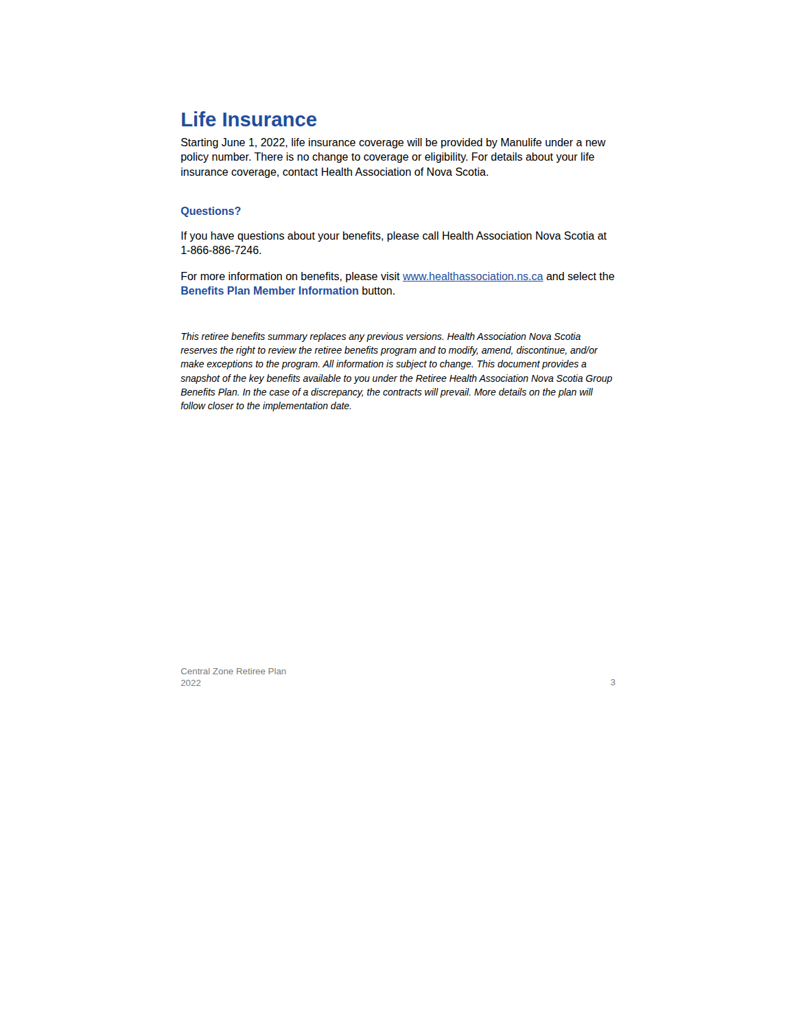Life Insurance
Starting June 1, 2022, life insurance coverage will be provided by Manulife under a new policy number. There is no change to coverage or eligibility. For details about your life insurance coverage, contact Health Association of Nova Scotia.
Questions?
If you have questions about your benefits, please call Health Association Nova Scotia at 1-866-886-7246.
For more information on benefits, please visit www.healthassociation.ns.ca and select the Benefits Plan Member Information button.
This retiree benefits summary replaces any previous versions. Health Association Nova Scotia reserves the right to review the retiree benefits program and to modify, amend, discontinue, and/or make exceptions to the program. All information is subject to change. This document provides a snapshot of the key benefits available to you under the Retiree Health Association Nova Scotia Group Benefits Plan. In the case of a discrepancy, the contracts will prevail. More details on the plan will follow closer to the implementation date.
Central Zone Retiree Plan
2022
3